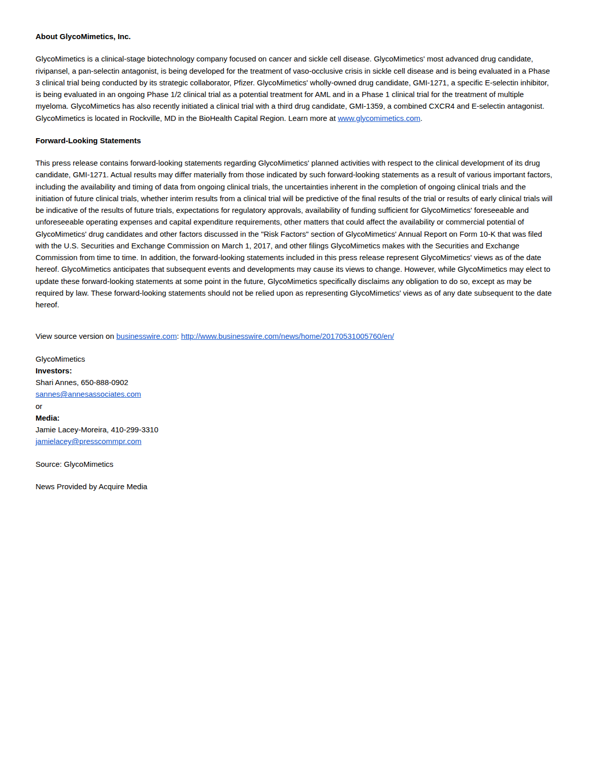About GlycoMimetics, Inc.
GlycoMimetics is a clinical-stage biotechnology company focused on cancer and sickle cell disease. GlycoMimetics' most advanced drug candidate, rivipansel, a pan-selectin antagonist, is being developed for the treatment of vaso-occlusive crisis in sickle cell disease and is being evaluated in a Phase 3 clinical trial being conducted by its strategic collaborator, Pfizer. GlycoMimetics' wholly-owned drug candidate, GMI-1271, a specific E-selectin inhibitor, is being evaluated in an ongoing Phase 1/2 clinical trial as a potential treatment for AML and in a Phase 1 clinical trial for the treatment of multiple myeloma. GlycoMimetics has also recently initiated a clinical trial with a third drug candidate, GMI-1359, a combined CXCR4 and E-selectin antagonist. GlycoMimetics is located in Rockville, MD in the BioHealth Capital Region. Learn more at www.glycomimetics.com.
Forward-Looking Statements
This press release contains forward-looking statements regarding GlycoMimetics' planned activities with respect to the clinical development of its drug candidate, GMI-1271. Actual results may differ materially from those indicated by such forward-looking statements as a result of various important factors, including the availability and timing of data from ongoing clinical trials, the uncertainties inherent in the completion of ongoing clinical trials and the initiation of future clinical trials, whether interim results from a clinical trial will be predictive of the final results of the trial or results of early clinical trials will be indicative of the results of future trials, expectations for regulatory approvals, availability of funding sufficient for GlycoMimetics' foreseeable and unforeseeable operating expenses and capital expenditure requirements, other matters that could affect the availability or commercial potential of GlycoMimetics' drug candidates and other factors discussed in the "Risk Factors" section of GlycoMimetics' Annual Report on Form 10-K that was filed with the U.S. Securities and Exchange Commission on March 1, 2017, and other filings GlycoMimetics makes with the Securities and Exchange Commission from time to time. In addition, the forward-looking statements included in this press release represent GlycoMimetics' views as of the date hereof. GlycoMimetics anticipates that subsequent events and developments may cause its views to change. However, while GlycoMimetics may elect to update these forward-looking statements at some point in the future, GlycoMimetics specifically disclaims any obligation to do so, except as may be required by law. These forward-looking statements should not be relied upon as representing GlycoMimetics' views as of any date subsequent to the date hereof.
View source version on businesswire.com: http://www.businesswire.com/news/home/20170531005760/en/
GlycoMimetics
Investors:
Shari Annes, 650-888-0902
sannes@annesassociates.com
or
Media:
Jamie Lacey-Moreira, 410-299-3310
jamielacey@presscommpr.com
Source: GlycoMimetics
News Provided by Acquire Media